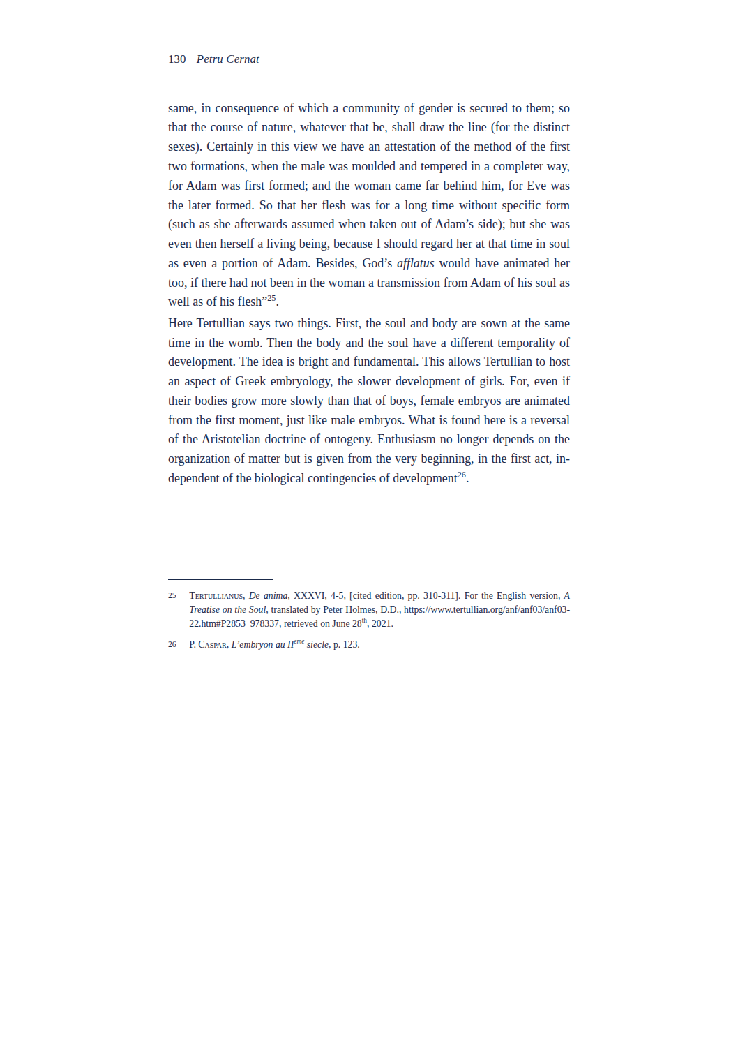130 Petru Cernat
same, in consequence of which a community of gender is secured to them; so that the course of nature, whatever that be, shall draw the line (for the distinct sexes). Certainly in this view we have an attestation of the method of the first two formations, when the male was moulded and tempered in a completer way, for Adam was first formed; and the woman came far behind him, for Eve was the later formed. So that her flesh was for a long time without specific form (such as she afterwards assumed when taken out of Adam’s side); but she was even then herself a living being, because I should regard her at that time in soul as even a portion of Adam. Besides, God’s afflatus would have animated her too, if there had not been in the woman a transmission from Adam of his soul as well as of his flesh”25.
Here Tertullian says two things. First, the soul and body are sown at the same time in the womb. Then the body and the soul have a different temporality of development. The idea is bright and fundamental. This allows Tertullian to host an aspect of Greek embryology, the slower development of girls. For, even if their bodies grow more slowly than that of boys, female embryos are animated from the first moment, just like male embryos. What is found here is a reversal of the Aristotelian doctrine of ontogeny. Enthusiasm no longer depends on the organization of matter but is given from the very beginning, in the first act, independent of the biological contingencies of development26.
25 Tertullianus, De anima, XXXVI, 4-5, [cited edition, pp. 310-311]. For the English version, A Treatise on the Soul, translated by Peter Holmes, D.D., https://www.tertullian.org/anf/anf03/anf03-22.htm#P2853_978337, retrieved on June 28th, 2021.
26 P. Caspar, L’embryon au IIème siecle, p. 123.